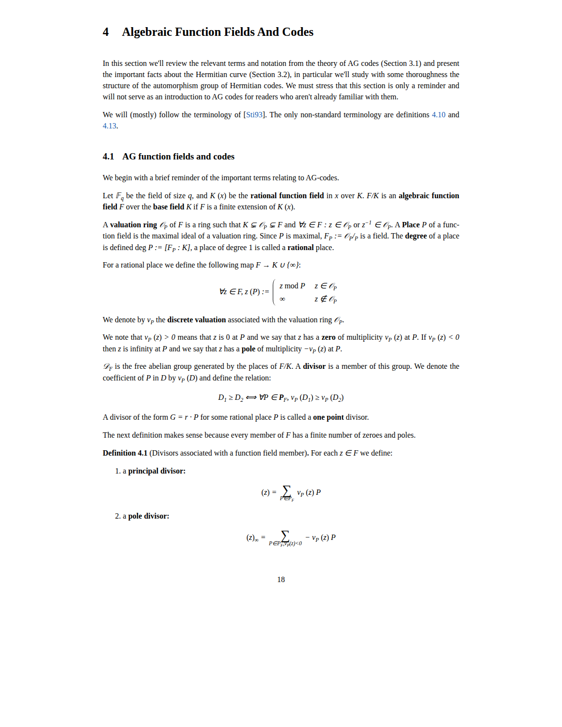4 Algebraic Function Fields And Codes
In this section we'll review the relevant terms and notation from the theory of AG codes (Section 3.1) and present the important facts about the Hermitian curve (Section 3.2), in particular we'll study with some thoroughness the structure of the automorphism group of Hermitian codes. We must stress that this section is only a reminder and will not serve as an introduction to AG codes for readers who aren't already familiar with them.
We will (mostly) follow the terminology of [Sti93]. The only non-standard terminology are definitions 4.10 and 4.13.
4.1 AG function fields and codes
We begin with a brief reminder of the important terms relating to AG-codes.
Let 𝔽q be the field of size q, and K (x) be the rational function field in x over K. F/K is an algebraic function field F over the base field K if F is a finite extension of K (x).
A valuation ring 𝒪P of F is a ring such that K ⊊ 𝒪P ⊊ F and ∀z ∈ F : z ∈ 𝒪P or z−1 ∈ 𝒪P. A Place P of a function field is the maximal ideal of a valuation ring. Since P is maximal, FP := 𝒪P/P is a field. The degree of a place is defined deg P := [FP : K], a place of degree 1 is called a rational place.
For a rational place we define the following map F → K ∪ {∞}:
∀z ∈ F, z (P) :=
| z mod P | z ∈ 𝒪 P |
| ∞ | z ∉ 𝒪 P |
We denote by vP the discrete valuation associated with the valuation ring 𝒪P.
We note that vP (z) > 0 means that z is 0 at P and we say that z has a zero of multiplicity vP (z) at P. If vP (z) < 0 then z is infinity at P and we say that z has a pole of multiplicity −vP (z) at P.
𝒟F is the free abelian group generated by the places of F/K. A divisor is a member of this group. We denote the coefficient of P in D by vP (D) and define the relation:
D1 ≥ D2 ⟺ ∀P ∈ PF, vP (D1) ≥ vP (D2)
A divisor of the form G = r · P for some rational place P is called a one point divisor.
The next definition makes sense because every member of F has a finite number of zeroes and poles.
Definition 4.1 (Divisors associated with a function field member). For each z ∈ F we define:
a principal divisor:
(z) = ∑P∈PF vP (z) P
a pole divisor:
(z)∞ = ∑P∈PF,vP(z)<0 − vP (z) P
18